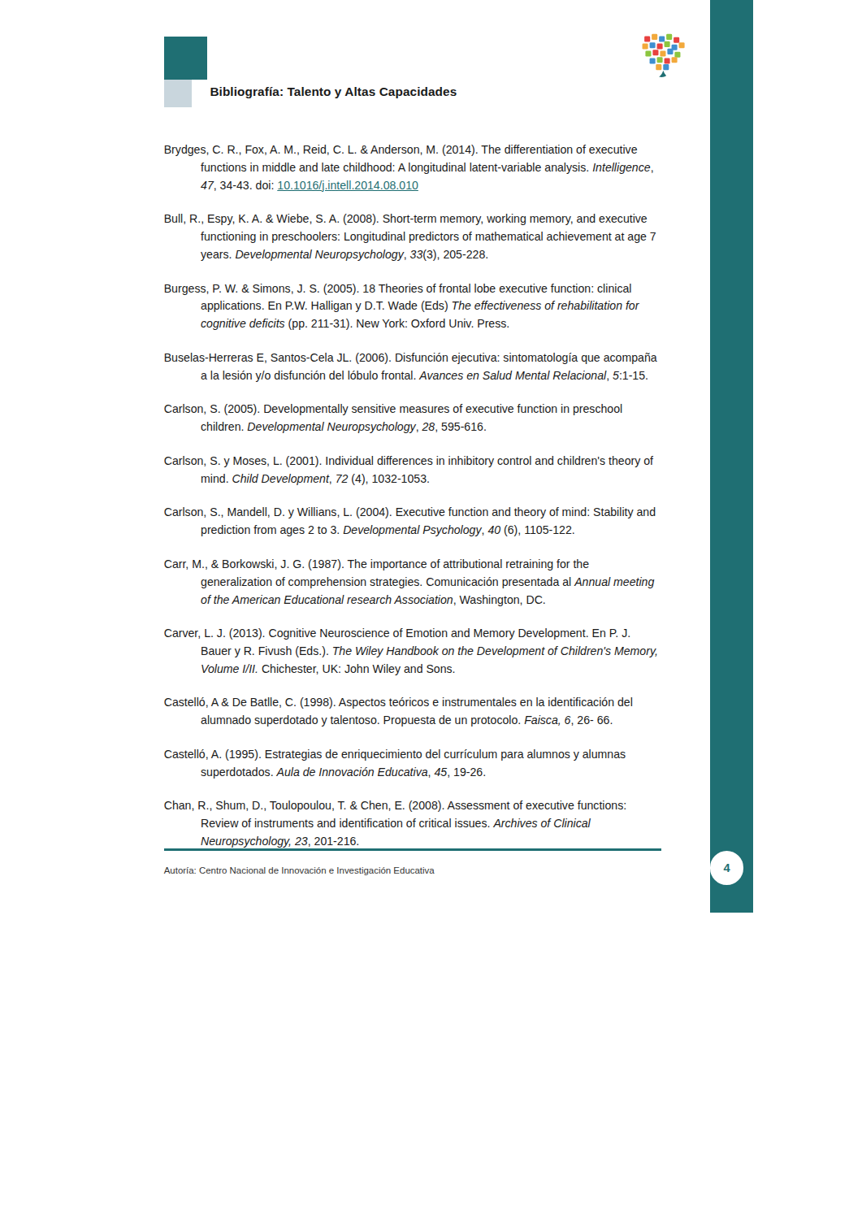Bibliografía: Talento y Altas Capacidades
Brydges, C. R., Fox, A. M., Reid, C. L. & Anderson, M. (2014). The differentiation of executive functions in middle and late childhood: A longitudinal latent-variable analysis. Intelligence, 47, 34-43. doi: 10.1016/j.intell.2014.08.010
Bull, R., Espy, K. A. & Wiebe, S. A. (2008). Short-term memory, working memory, and executive functioning in preschoolers: Longitudinal predictors of mathematical achievement at age 7 years. Developmental Neuropsychology, 33(3), 205-228.
Burgess, P. W. & Simons, J. S. (2005). 18 Theories of frontal lobe executive function: clinical applications. En P.W. Halligan y D.T. Wade (Eds) The effectiveness of rehabilitation for cognitive deficits (pp. 211-31). New York: Oxford Univ. Press.
Buselas-Herreras E, Santos-Cela JL. (2006). Disfunción ejecutiva: sintomatología que acompaña a la lesión y/o disfunción del lóbulo frontal. Avances en Salud Mental Relacional, 5:1-15.
Carlson, S. (2005). Developmentally sensitive measures of executive function in preschool children. Developmental Neuropsychology, 28, 595-616.
Carlson, S. y Moses, L. (2001). Individual differences in inhibitory control and children's theory of mind. Child Development, 72 (4), 1032-1053.
Carlson, S., Mandell, D. y Willians, L. (2004). Executive function and theory of mind: Stability and prediction from ages 2 to 3. Developmental Psychology, 40 (6), 1105-122.
Carr, M., & Borkowski, J. G. (1987). The importance of attributional retraining for the generalization of comprehension strategies. Comunicación presentada al Annual meeting of the American Educational research Association, Washington, DC.
Carver, L. J. (2013). Cognitive Neuroscience of Emotion and Memory Development. En P. J. Bauer y R. Fivush (Eds.). The Wiley Handbook on the Development of Children's Memory, Volume I/II. Chichester, UK: John Wiley and Sons.
Castelló, A & De Batlle, C. (1998). Aspectos teóricos e instrumentales en la identificación del alumnado superdotado y talentoso. Propuesta de un protocolo. Faisca, 6, 26- 66.
Castelló, A. (1995). Estrategias de enriquecimiento del currículum para alumnos y alumnas superdotados. Aula de Innovación Educativa, 45, 19-26.
Chan, R., Shum, D., Toulopoulou, T. & Chen, E. (2008). Assessment of executive functions: Review of instruments and identification of critical issues. Archives of Clinical Neuropsychology, 23, 201-216.
Autoría: Centro Nacional de Innovación e Investigación Educativa
4